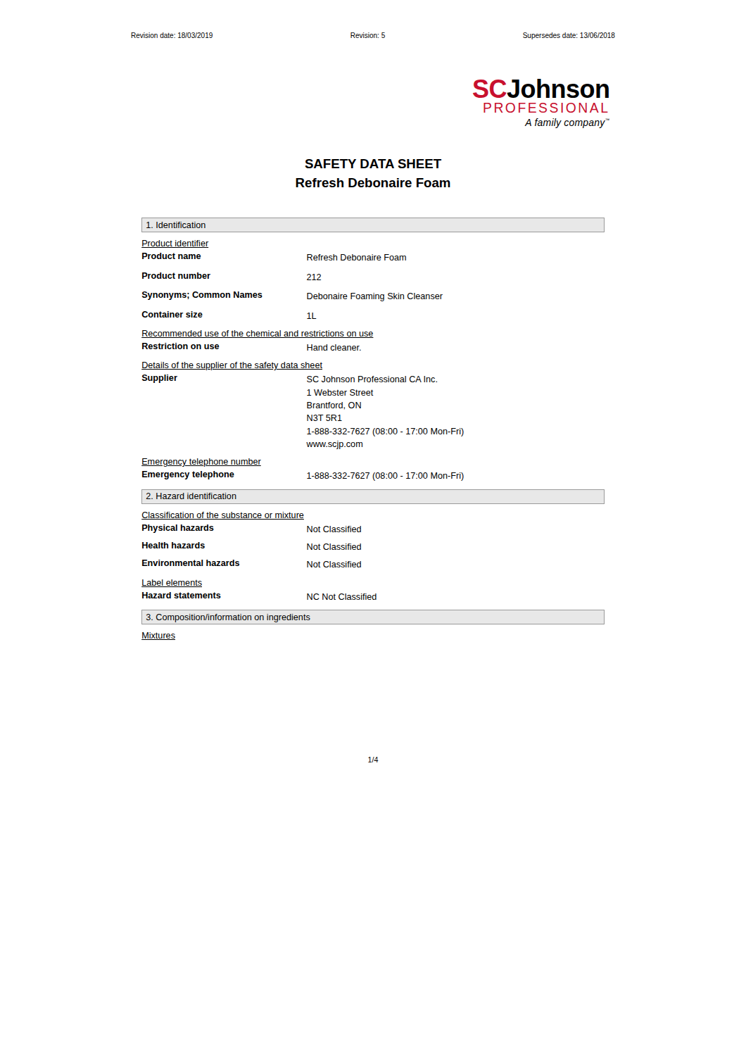Revision date: 18/03/2019 Revision: 5 Supersedes date: 13/06/2018
SC Johnson
PROFESSIONAL
A family company™
SAFETY DATA SHEET
Refresh Debonaire Foam
1. Identification
Product identifier
Product name
Refresh Debonaire Foam
Product number
212
Synonyms; Common Names
Debonaire Foaming Skin Cleanser
Container size
1L
Recommended use of the chemical and restrictions on use
Restriction on use
Hand cleaner.
Details of the supplier of the safety data sheet
Supplier
SC Johnson Professional CA Inc.
1 Webster Street
Brantford, ON
N3T 5R1
1-888-332-7627 (08:00 - 17:00 Mon-Fri)
www.scjp.com
Emergency telephone number
Emergency telephone
1-888-332-7627 (08:00 - 17:00 Mon-Fri)
2. Hazard identification
Classification of the substance or mixture
Physical hazards
Not Classified
Health hazards
Not Classified
Environmental hazards
Not Classified
Label elements
Hazard statements
NC Not Classified
3. Composition/information on ingredients
Mixtures
1/4